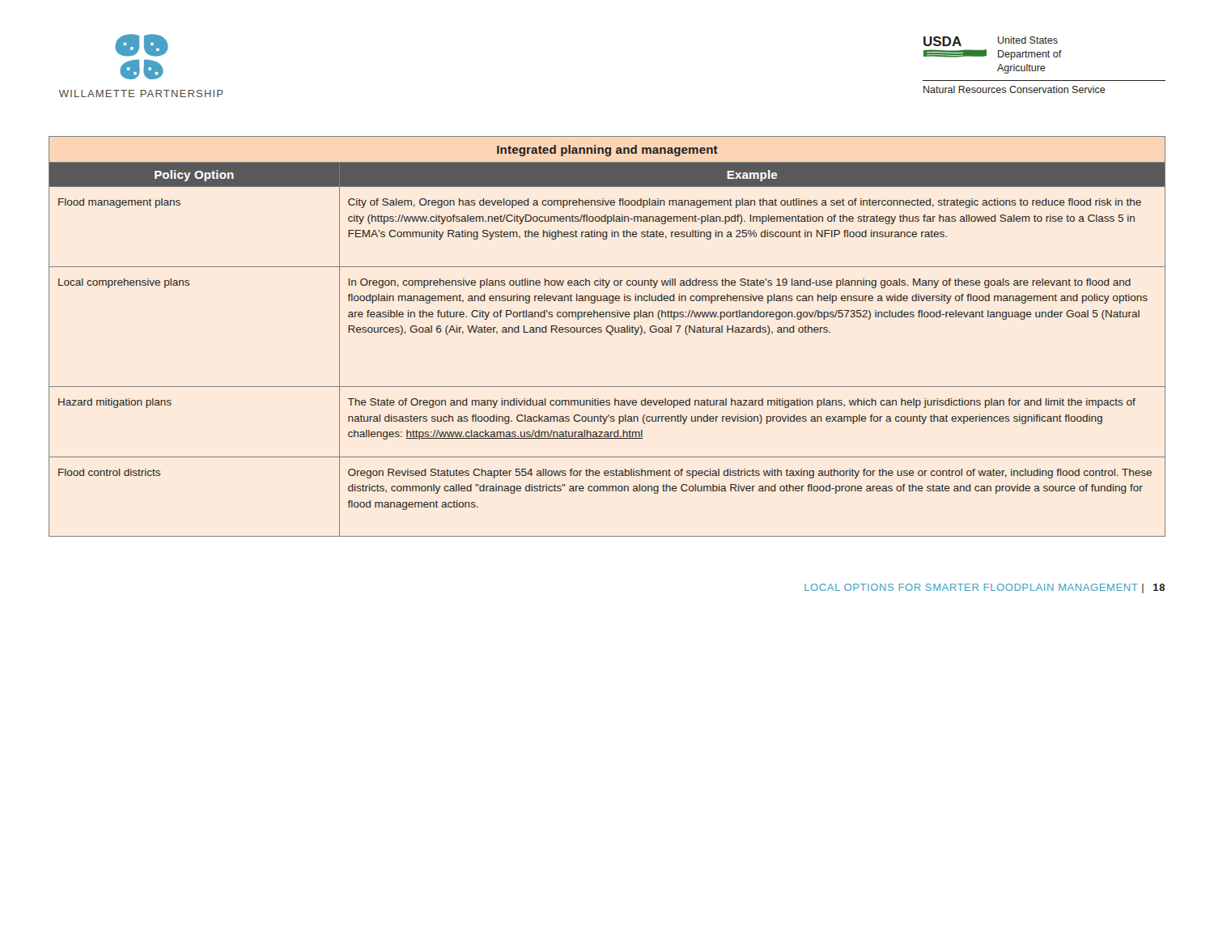WILLAMETTE PARTNERSHIP
USDA
United States
Department of
Agriculture
Natural Resources Conservation Service
Integrated planning and management
| Policy Option | Example |
| --- | --- |
| Flood management plans | City of Salem, Oregon has developed a comprehensive floodplain management plan that outlines a set of interconnected, strategic actions to reduce flood risk in the city (https://www.cityofsalem.net/CityDocuments/floodplain-management-plan.pdf). Implementation of the strategy thus far has allowed Salem to rise to a Class 5 in FEMA's Community Rating System, the highest rating in the state, resulting in a 25% discount in NFIP flood insurance rates. |
| Local comprehensive plans | In Oregon, comprehensive plans outline how each city or county will address the State's 19 land-use planning goals. Many of these goals are relevant to flood and floodplain management, and ensuring relevant language is included in comprehensive plans can help ensure a wide diversity of flood management and policy options are feasible in the future. City of Portland's comprehensive plan (https://www.portlandoregon.gov/bps/57352) includes flood-relevant language under Goal 5 (Natural Resources), Goal 6 (Air, Water, and Land Resources Quality), Goal 7 (Natural Hazards), and others. |
| Hazard mitigation plans | The State of Oregon and many individual communities have developed natural hazard mitigation plans, which can help jurisdictions plan for and limit the impacts of natural disasters such as flooding. Clackamas County's plan (currently under revision) provides an example for a county that experiences significant flooding challenges: https://www.clackamas.us/dm/naturalhazard.html |
| Flood control districts | Oregon Revised Statutes Chapter 554 allows for the establishment of special districts with taxing authority for the use or control of water, including flood control. These districts, commonly called "drainage districts" are common along the Columbia River and other flood-prone areas of the state and can provide a source of funding for flood management actions. |
LOCAL OPTIONS FOR SMARTER FLOODPLAIN MANAGEMENT|18